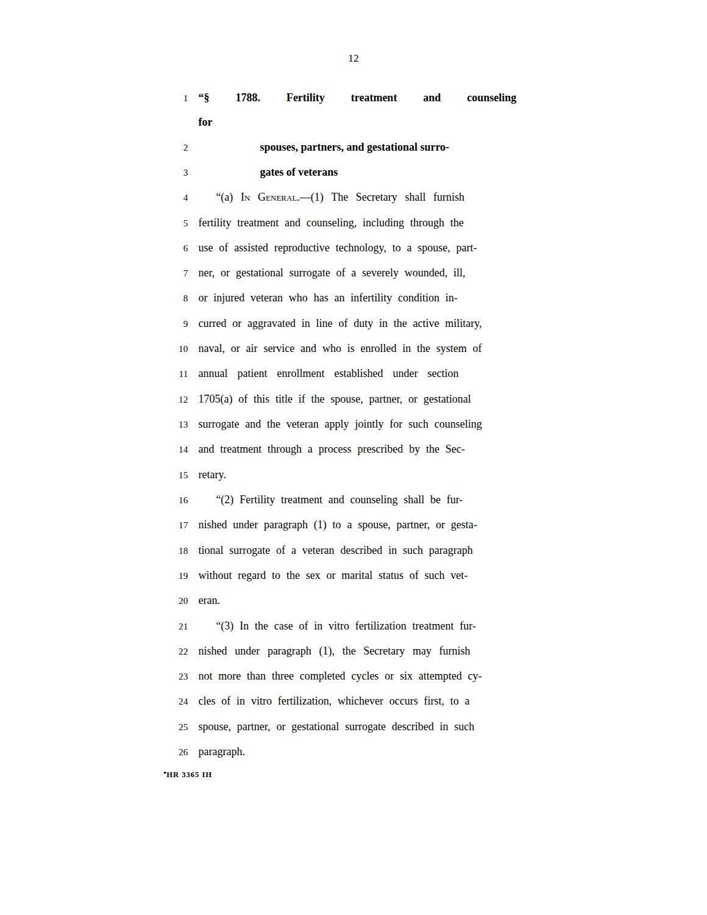12
1
“§ 1788. Fertility treatment and counseling for
2
spouses, partners, and gestational surro-
3
gates of veterans
4
“(a) In General.—(1) The Secretary shall furnish
5
fertility treatment and counseling, including through the
6
use of assisted reproductive technology, to a spouse, part-
7
ner, or gestational surrogate of a severely wounded, ill,
8
or injured veteran who has an infertility condition in-
9
curred or aggravated in line of duty in the active military,
10
naval, or air service and who is enrolled in the system of
11
annual patient enrollment established under section
12
1705(a) of this title if the spouse, partner, or gestational
13
surrogate and the veteran apply jointly for such counseling
14
and treatment through a process prescribed by the Sec-
15
retary.
16
“(2) Fertility treatment and counseling shall be fur-
17
nished under paragraph (1) to a spouse, partner, or gesta-
18
tional surrogate of a veteran described in such paragraph
19
without regard to the sex or marital status of such vet-
20
eran.
21
“(3) In the case of in vitro fertilization treatment fur-
22
nished under paragraph (1), the Secretary may furnish
23
not more than three completed cycles or six attempted cy-
24
cles of in vitro fertilization, whichever occurs first, to a
25
spouse, partner, or gestational surrogate described in such
26
paragraph.
•HR 3365 IH